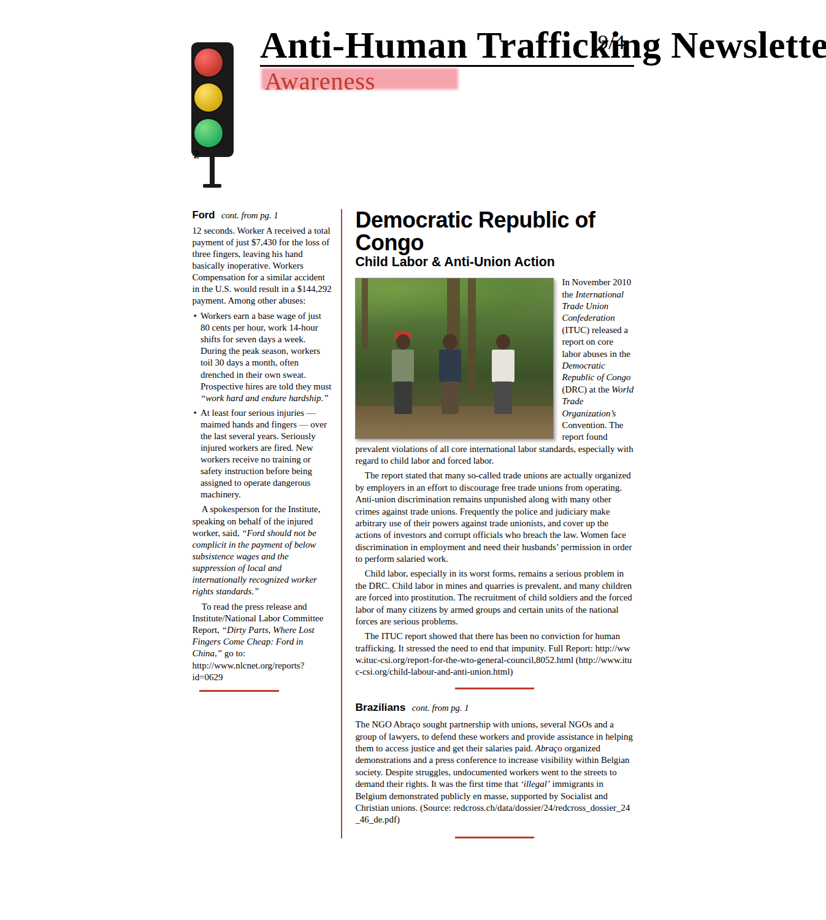9/4
Anti-Human Trafficking Newsletter
Awareness
2
Ford cont. from pg. 1
12 seconds. Worker A received a total payment of just $7,430 for the loss of three fingers, leaving his hand basically inoperative. Workers Compensation for a similar accident in the U.S. would result in a $144,292 payment. Among other abuses:
Workers earn a base wage of just 80 cents per hour, work 14-hour shifts for seven days a week. During the peak season, workers toil 30 days a month, often drenched in their own sweat. Prospective hires are told they must “work hard and endure hardship.”
At least four serious injuries — maimed hands and fingers — over the last several years. Seriously injured workers are fired. New workers receive no training or safety instruction before being assigned to operate dangerous machinery.
A spokesperson for the Institute, speaking on behalf of the injured worker, said, “Ford should not be complicit in the payment of below subsistence wages and the suppression of local and internationally recognized worker rights standards.”
To read the press release and Institute/National Labor Committee Report, “Dirty Parts, Where Lost Fingers Come Cheap: Ford in China,” go to: http://www.nlcnet.org/reports?id=0629
Democratic Republic of Congo
Child Labor & Anti-Union Action
In November 2010 the International Trade Union Confederation (ITUC) released a report on core labor abuses in the Democratic Republic of Congo (DRC) at the World Trade Organization’s Convention. The report found prevalent violations of all core international labor standards, especially with regard to child labor and forced labor.
The report stated that many so-called trade unions are actually organized by employers in an effort to discourage free trade unions from operating. Anti-union discrimination remains unpunished along with many other crimes against trade unions. Frequently the police and judiciary make arbitrary use of their powers against trade unionists, and cover up the actions of investors and corrupt officials who breach the law. Women face discrimination in employment and need their husbands’ permission in order to perform salaried work.
Child labor, especially in its worst forms, remains a serious problem in the DRC. Child labor in mines and quarries is prevalent, and many children are forced into prostitution. The recruitment of child soldiers and the forced labor of many citizens by armed groups and certain units of the national forces are serious problems.
The ITUC report showed that there has been no conviction for human trafficking. It stressed the need to end that impunity. Full Report: http://www.ituc-csi.org/report-for-the-wto-general-council,8052.html (http://www.ituc-csi.org/child-labour-and-anti-union.html)
Brazilians cont. from pg. 1
The NGO Abraço sought partnership with unions, several NGOs and a group of lawyers, to defend these workers and provide assistance in helping them to access justice and get their salaries paid. Abraço organized demonstrations and a press conference to increase visibility within Belgian society. Despite struggles, undocumented workers went to the streets to demand their rights. It was the first time that ‘illegal’ immigrants in Belgium demonstrated publicly en masse, supported by Socialist and Christian unions. (Source: redcross.ch/data/dossier/24/redcross_dossier_24_46_de.pdf)